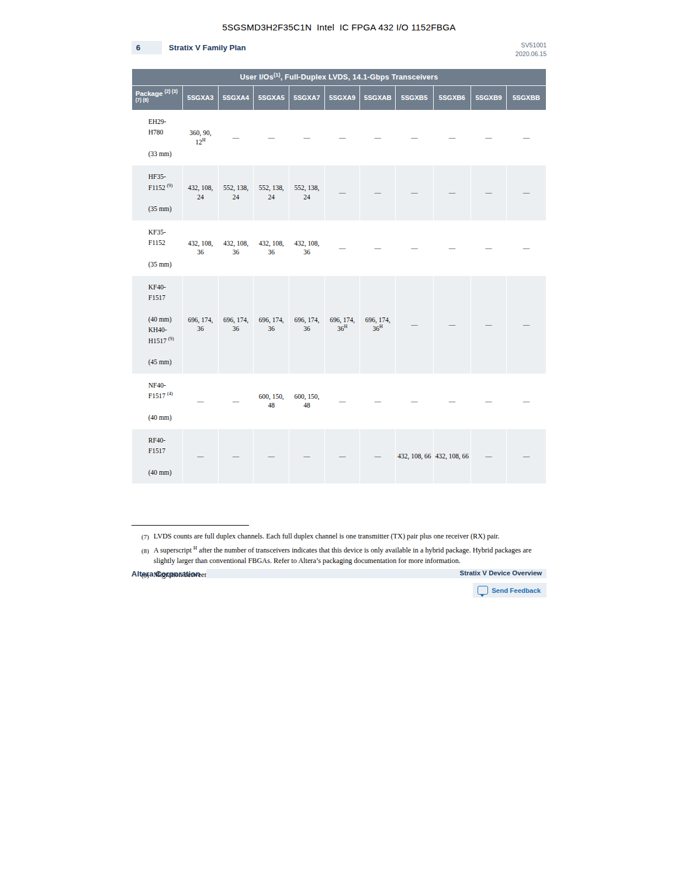5SGSMD3H2F35C1N Intel IC FPGA 432 I/O 1152FBGA
6
Stratix V Family Plan
SV51001
2020.06.15
| User I/Os (1) , Full-Duplex LVDS, 14.1-Gbps Transceivers |
| --- |
| Package (2) (3) (7) (8) | 5SGXA3 | 5SGXA4 | 5SGXA5 | 5SGXA7 | 5SGXA9 | 5SGXAB | 5SGXB5 | 5SGXB6 | 5SGXB9 | 5SGXBB |
| EH29-H780 (33 mm) | 360, 90, 12 H | — | — | — | — | — | — | — | — | — |
| HF35-F1152 (9) (35 mm) | 432, 108, 24 | 552, 138, 24 | 552, 138, 24 | 552, 138, 24 | — | — | — | — | — | — |
| KF35-F1152 (35 mm) | 432, 108, 36 | 432, 108, 36 | 432, 108, 36 | 432, 108, 36 | — | — | — | — | — | — |
| KF40-F1517 (40 mm) KH40-H1517 (9) (45 mm) | 696, 174, 36 | 696, 174, 36 | 696, 174, 36 | 696, 174, 36 | 696, 174, 36 H | 696, 174, 36 H | — | — | — | — |
| NF40-F1517 (4) (40 mm) | — | — | 600, 150, 48 | 600, 150, 48 | — | — | — | — | — | — |
| RF40-F1517 (40 mm) | — | — | — | — | — | — | 432, 108, 66 | 432, 108, 66 | — | — |
(7)
LVDS counts are full duplex channels. Each full duplex channel is one transmitter (TX) pair plus one receiver (RX) pair.
(8)
A superscript H after the number of transceivers indicates that this device is only available in a hybrid package. Hybrid packages are slightly larger than conventional FBGAs. Refer to Altera’s packaging documentation for more information.
(9)
Migration between select Stratix V GX devices and Stratix V GS devices is available. For more information, refer to Table 6.
Altera Corporation
Stratix V Device Overview
Send Feedback